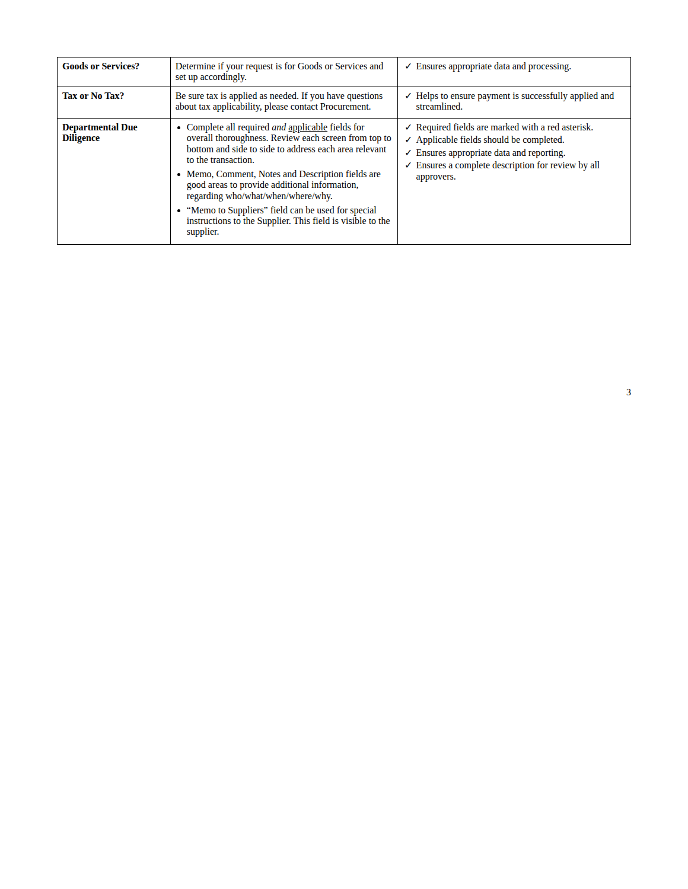| Goods or Services? | Determine if your request is for Goods or Services and set up accordingly. | Ensures appropriate data and processing. |
| Tax or No Tax? | Be sure tax is applied as needed. If you have questions about tax applicability, please contact Procurement. | Helps to ensure payment is successfully applied and streamlined. |
| Departmental Due Diligence | Complete all required and applicable fields for overall thoroughness. Review each screen from top to bottom and side to side to address each area relevant to the transaction. Memo, Comment, Notes and Description fields are good areas to provide additional information, regarding who/what/when/where/why. “Memo to Suppliers” field can be used for special instructions to the Supplier. This field is visible to the supplier. | Required fields are marked with a red asterisk. Applicable fields should be completed. Ensures appropriate data and reporting. Ensures a complete description for review by all approvers. |
3